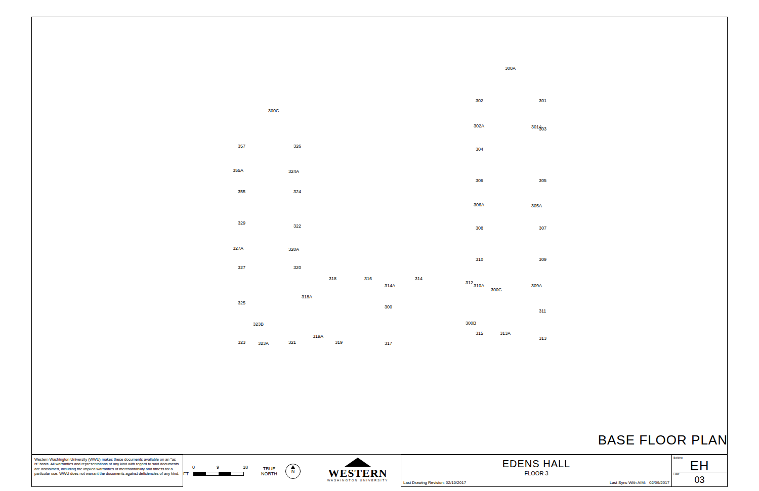300A
302
301
302A
301A
304
303
306
305
306A
305A
308
307
310
309
310A
309A
300C
311
315
313A
313
300B
312
314
314A
316
318
300
317
300C
357
326
355A
324A
355
324
329
322
327A
320A
327
320
325
318A
323B
323
323A
321
319A
319
BASE FLOOR PLAN
Western Washington University (WWU) makes these documents available on an "as is" basis. All warranties and representations of any kind with regard to said documents are disclaimed, including the implied warranties of merchantability and fitness for a particular use. WWU does not warrant the documents against deficiencies of any kind.
0 9 18
FT
TRUE
NORTH
N
WESTERN
WASHINGTON UNIVERSITY
EDENS HALL
FLOOR 3
Last Drawing Revision: 02/15/2017
Last Sync With AIM: 02/09/2017
Building
EH
Floor
03